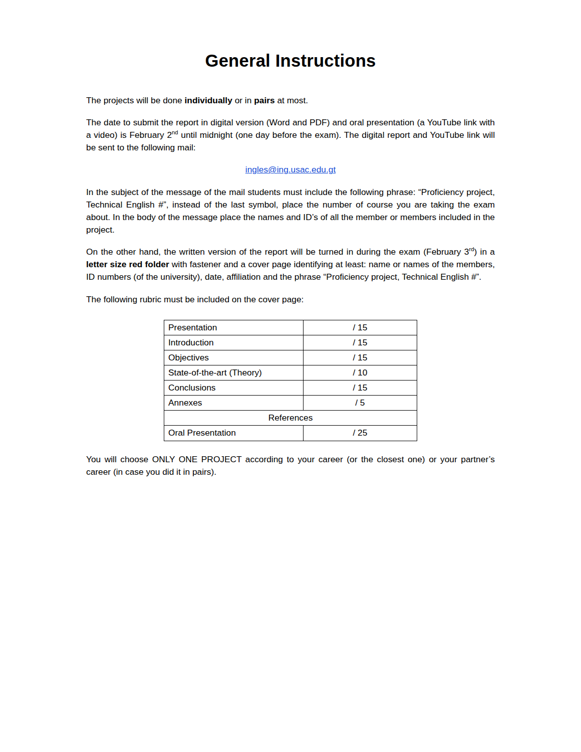General Instructions
The projects will be done individually or in pairs at most.
The date to submit the report in digital version (Word and PDF) and oral presentation (a YouTube link with a video) is February 2nd until midnight (one day before the exam). The digital report and YouTube link will be sent to the following mail:
ingles@ing.usac.edu.gt
In the subject of the message of the mail students must include the following phrase: “Proficiency project, Technical English #”, instead of the last symbol, place the number of course you are taking the exam about. In the body of the message place the names and ID’s of all the member or members included in the project.
On the other hand, the written version of the report will be turned in during the exam (February 3rd) in a letter size red folder with fastener and a cover page identifying at least: name or names of the members, ID numbers (of the university), date, affiliation and the phrase “Proficiency project, Technical English #”.
The following rubric must be included on the cover page:
| Presentation | / 15 |
| Introduction | / 15 |
| Objectives | / 15 |
| State-of-the-art (Theory) | / 10 |
| Conclusions | / 15 |
| Annexes | / 5 |
| References |
| Oral Presentation | / 25 |
You will choose ONLY ONE PROJECT according to your career (or the closest one) or your partner’s career (in case you did it in pairs).